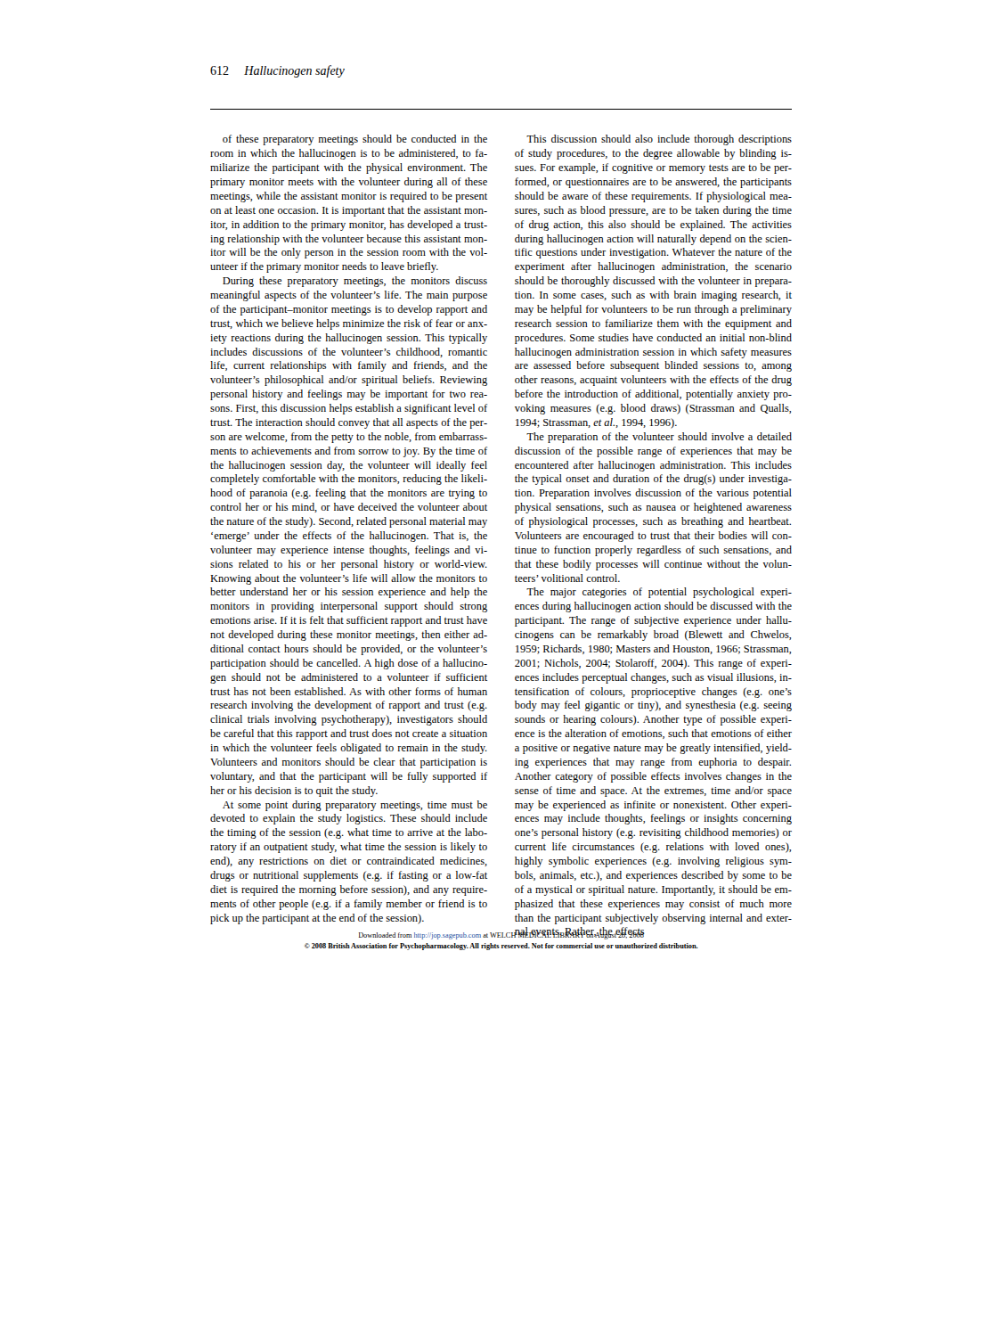612 Hallucinogen safety
of these preparatory meetings should be conducted in the room in which the hallucinogen is to be administered, to familiarize the participant with the physical environment. The primary monitor meets with the volunteer during all of these meetings, while the assistant monitor is required to be present on at least one occasion. It is important that the assistant monitor, in addition to the primary monitor, has developed a trusting relationship with the volunteer because this assistant monitor will be the only person in the session room with the volunteer if the primary monitor needs to leave briefly.
During these preparatory meetings, the monitors discuss meaningful aspects of the volunteer’s life. The main purpose of the participant–monitor meetings is to develop rapport and trust, which we believe helps minimize the risk of fear or anxiety reactions during the hallucinogen session. This typically includes discussions of the volunteer’s childhood, romantic life, current relationships with family and friends, and the volunteer’s philosophical and/or spiritual beliefs. Reviewing personal history and feelings may be important for two reasons. First, this discussion helps establish a significant level of trust. The interaction should convey that all aspects of the person are welcome, from the petty to the noble, from embarrassments to achievements and from sorrow to joy. By the time of the hallucinogen session day, the volunteer will ideally feel completely comfortable with the monitors, reducing the likelihood of paranoia (e.g. feeling that the monitors are trying to control her or his mind, or have deceived the volunteer about the nature of the study). Second, related personal material may ‘emerge’ under the effects of the hallucinogen. That is, the volunteer may experience intense thoughts, feelings and visions related to his or her personal history or world-view. Knowing about the volunteer’s life will allow the monitors to better understand her or his session experience and help the monitors in providing interpersonal support should strong emotions arise. If it is felt that sufficient rapport and trust have not developed during these monitor meetings, then either additional contact hours should be provided, or the volunteer’s participation should be cancelled. A high dose of a hallucinogen should not be administered to a volunteer if sufficient trust has not been established. As with other forms of human research involving the development of rapport and trust (e.g. clinical trials involving psychotherapy), investigators should be careful that this rapport and trust does not create a situation in which the volunteer feels obligated to remain in the study. Volunteers and monitors should be clear that participation is voluntary, and that the participant will be fully supported if her or his decision is to quit the study.
At some point during preparatory meetings, time must be devoted to explain the study logistics. These should include the timing of the session (e.g. what time to arrive at the laboratory if an outpatient study, what time the session is likely to end), any restrictions on diet or contraindicated medicines, drugs or nutritional supplements (e.g. if fasting or a low-fat diet is required the morning before session), and any requirements of other people (e.g. if a family member or friend is to pick up the participant at the end of the session).
This discussion should also include thorough descriptions of study procedures, to the degree allowable by blinding issues. For example, if cognitive or memory tests are to be performed, or questionnaires are to be answered, the participants should be aware of these requirements. If physiological measures, such as blood pressure, are to be taken during the time of drug action, this also should be explained. The activities during hallucinogen action will naturally depend on the scientific questions under investigation. Whatever the nature of the experiment after hallucinogen administration, the scenario should be thoroughly discussed with the volunteer in preparation. In some cases, such as with brain imaging research, it may be helpful for volunteers to be run through a preliminary research session to familiarize them with the equipment and procedures. Some studies have conducted an initial non-blind hallucinogen administration session in which safety measures are assessed before subsequent blinded sessions to, among other reasons, acquaint volunteers with the effects of the drug before the introduction of additional, potentially anxiety provoking measures (e.g. blood draws) (Strassman and Qualls, 1994; Strassman, et al., 1994, 1996).
The preparation of the volunteer should involve a detailed discussion of the possible range of experiences that may be encountered after hallucinogen administration. This includes the typical onset and duration of the drug(s) under investigation. Preparation involves discussion of the various potential physical sensations, such as nausea or heightened awareness of physiological processes, such as breathing and heartbeat. Volunteers are encouraged to trust that their bodies will continue to function properly regardless of such sensations, and that these bodily processes will continue without the volunteers’ volitional control.
The major categories of potential psychological experiences during hallucinogen action should be discussed with the participant. The range of subjective experience under hallucinogens can be remarkably broad (Blewett and Chwelos, 1959; Richards, 1980; Masters and Houston, 1966; Strassman, 2001; Nichols, 2004; Stolaroff, 2004). This range of experiences includes perceptual changes, such as visual illusions, intensification of colours, proprioceptive changes (e.g. one’s body may feel gigantic or tiny), and synesthesia (e.g. seeing sounds or hearing colours). Another type of possible experience is the alteration of emotions, such that emotions of either a positive or negative nature may be greatly intensified, yielding experiences that may range from euphoria to despair. Another category of possible effects involves changes in the sense of time and space. At the extremes, time and/or space may be experienced as infinite or nonexistent. Other experiences may include thoughts, feelings or insights concerning one’s personal history (e.g. revisiting childhood memories) or current life circumstances (e.g. relations with loved ones), highly symbolic experiences (e.g. involving religious symbols, animals, etc.), and experiences described by some to be of a mystical or spiritual nature. Importantly, it should be emphasized that these experiences may consist of much more than the participant subjectively observing internal and external events. Rather, the effects
Downloaded from http://jop.sagepub.com at WELCH MEDICAL LIBRARY on August 28, 2008
© 2008 British Association for Psychopharmacology. All rights reserved. Not for commercial use or unauthorized distribution.